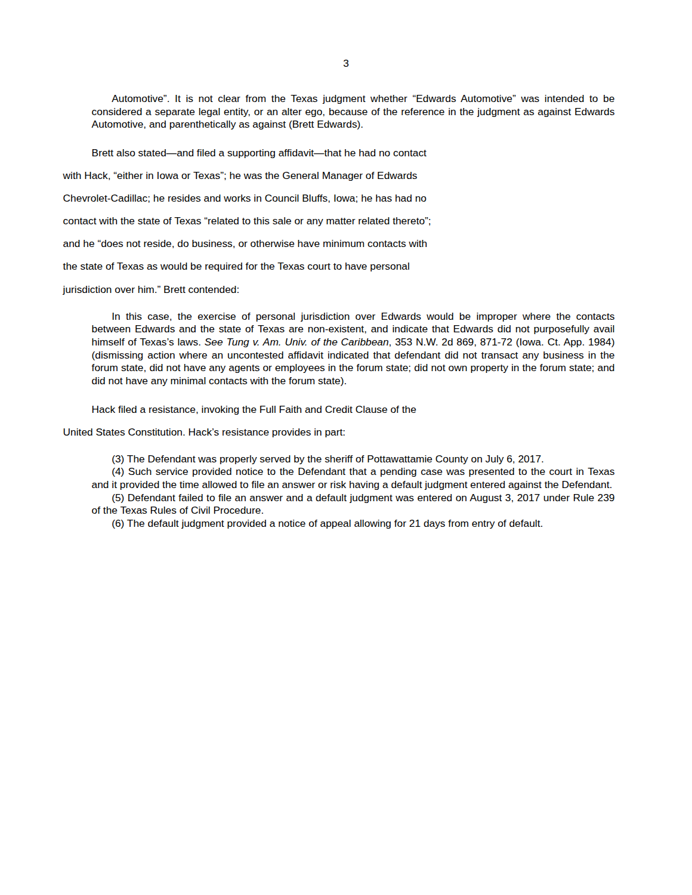3
Automotive”. It is not clear from the Texas judgment whether “Edwards Automotive” was intended to be considered a separate legal entity, or an alter ego, because of the reference in the judgment as against Edwards Automotive, and parenthetically as against (Brett Edwards).
Brett also stated—and filed a supporting affidavit—that he had no contact
with Hack, “either in Iowa or Texas”; he was the General Manager of Edwards
Chevrolet-Cadillac; he resides and works in Council Bluffs, Iowa; he has had no
contact with the state of Texas “related to this sale or any matter related thereto”;
and he “does not reside, do business, or otherwise have minimum contacts with
the state of Texas as would be required for the Texas court to have personal
jurisdiction over him.” Brett contended:
In this case, the exercise of personal jurisdiction over Edwards would be improper where the contacts between Edwards and the state of Texas are non-existent, and indicate that Edwards did not purposefully avail himself of Texas’s laws. See Tung v. Am. Univ. of the Caribbean, 353 N.W. 2d 869, 871-72 (Iowa. Ct. App. 1984) (dismissing action where an uncontested affidavit indicated that defendant did not transact any business in the forum state, did not have any agents or employees in the forum state; did not own property in the forum state; and did not have any minimal contacts with the forum state).
Hack filed a resistance, invoking the Full Faith and Credit Clause of the
United States Constitution. Hack’s resistance provides in part:
(3) The Defendant was properly served by the sheriff of Pottawattamie County on July 6, 2017.
(4) Such service provided notice to the Defendant that a pending case was presented to the court in Texas and it provided the time allowed to file an answer or risk having a default judgment entered against the Defendant.
(5) Defendant failed to file an answer and a default judgment was entered on August 3, 2017 under Rule 239 of the Texas Rules of Civil Procedure.
(6) The default judgment provided a notice of appeal allowing for 21 days from entry of default.